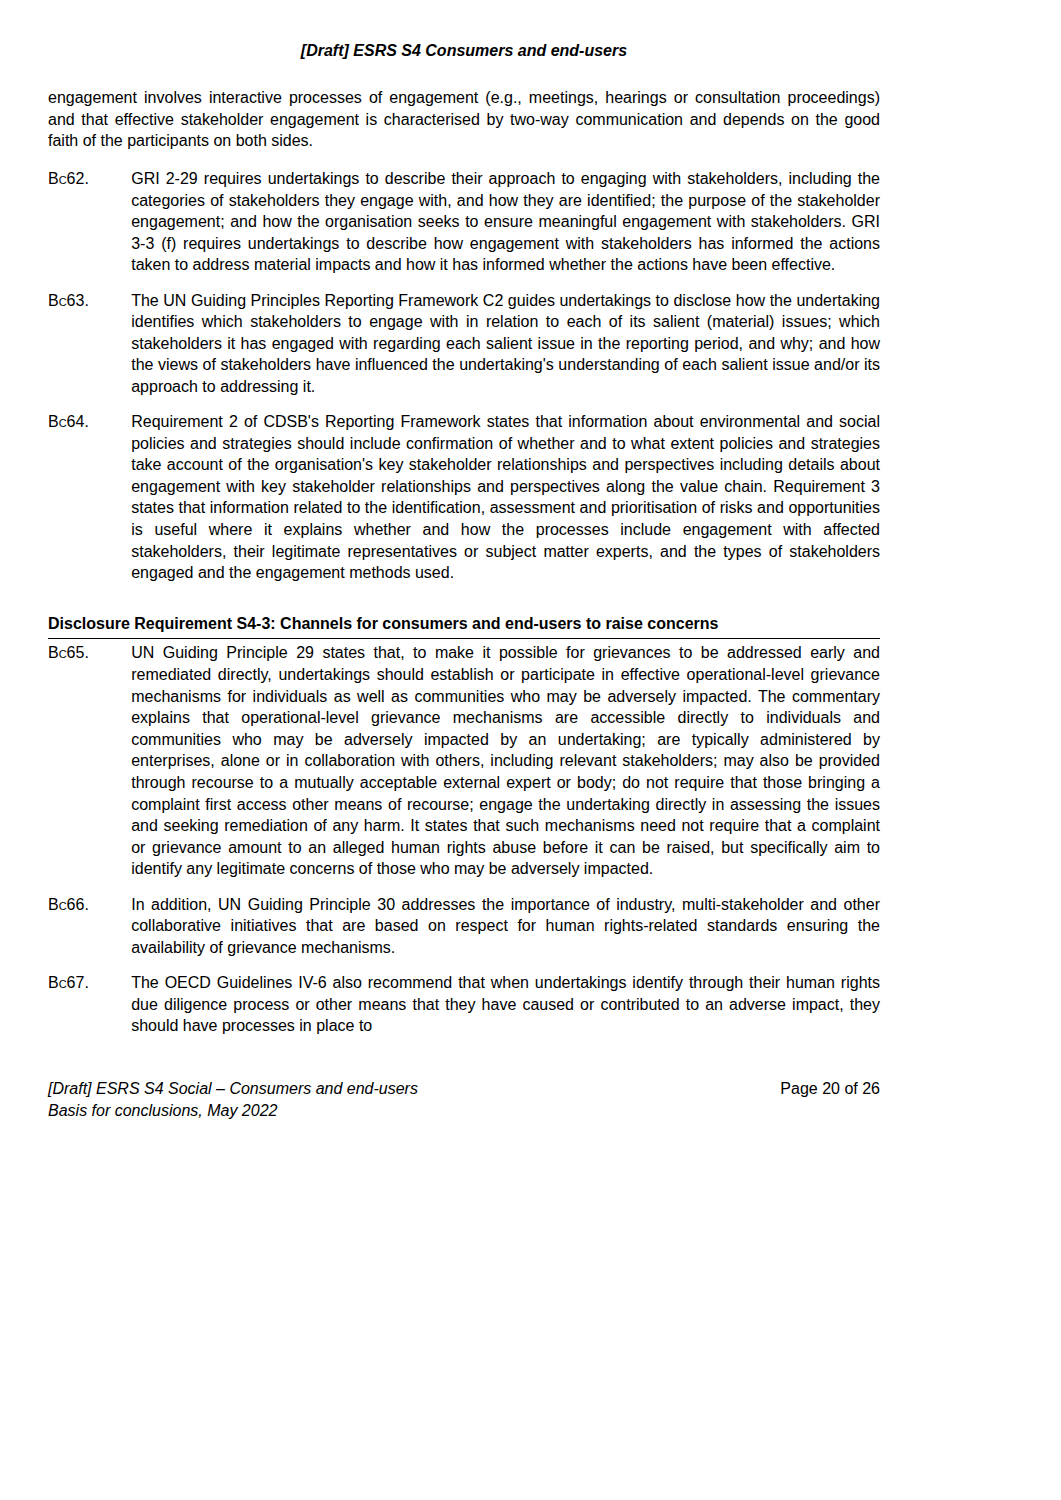[Draft] ESRS S4 Consumers and end-users
engagement involves interactive processes of engagement (e.g., meetings, hearings or consultation proceedings) and that effective stakeholder engagement is characterised by two-way communication and depends on the good faith of the participants on both sides.
BC62. GRI 2-29 requires undertakings to describe their approach to engaging with stakeholders, including the categories of stakeholders they engage with, and how they are identified; the purpose of the stakeholder engagement; and how the organisation seeks to ensure meaningful engagement with stakeholders. GRI 3-3 (f) requires undertakings to describe how engagement with stakeholders has informed the actions taken to address material impacts and how it has informed whether the actions have been effective.
BC63. The UN Guiding Principles Reporting Framework C2 guides undertakings to disclose how the undertaking identifies which stakeholders to engage with in relation to each of its salient (material) issues; which stakeholders it has engaged with regarding each salient issue in the reporting period, and why; and how the views of stakeholders have influenced the undertaking's understanding of each salient issue and/or its approach to addressing it.
BC64. Requirement 2 of CDSB's Reporting Framework states that information about environmental and social policies and strategies should include confirmation of whether and to what extent policies and strategies take account of the organisation's key stakeholder relationships and perspectives including details about engagement with key stakeholder relationships and perspectives along the value chain. Requirement 3 states that information related to the identification, assessment and prioritisation of risks and opportunities is useful where it explains whether and how the processes include engagement with affected stakeholders, their legitimate representatives or subject matter experts, and the types of stakeholders engaged and the engagement methods used.
Disclosure Requirement S4-3: Channels for consumers and end-users to raise concerns
BC65. UN Guiding Principle 29 states that, to make it possible for grievances to be addressed early and remediated directly, undertakings should establish or participate in effective operational-level grievance mechanisms for individuals as well as communities who may be adversely impacted. The commentary explains that operational-level grievance mechanisms are accessible directly to individuals and communities who may be adversely impacted by an undertaking; are typically administered by enterprises, alone or in collaboration with others, including relevant stakeholders; may also be provided through recourse to a mutually acceptable external expert or body; do not require that those bringing a complaint first access other means of recourse; engage the undertaking directly in assessing the issues and seeking remediation of any harm. It states that such mechanisms need not require that a complaint or grievance amount to an alleged human rights abuse before it can be raised, but specifically aim to identify any legitimate concerns of those who may be adversely impacted.
BC66. In addition, UN Guiding Principle 30 addresses the importance of industry, multi-stakeholder and other collaborative initiatives that are based on respect for human rights-related standards ensuring the availability of grievance mechanisms.
BC67. The OECD Guidelines IV-6 also recommend that when undertakings identify through their human rights due diligence process or other means that they have caused or contributed to an adverse impact, they should have processes in place to
[Draft] ESRS S4 Social – Consumers and end-users
Basis for conclusions, May 2022
Page 20 of 26